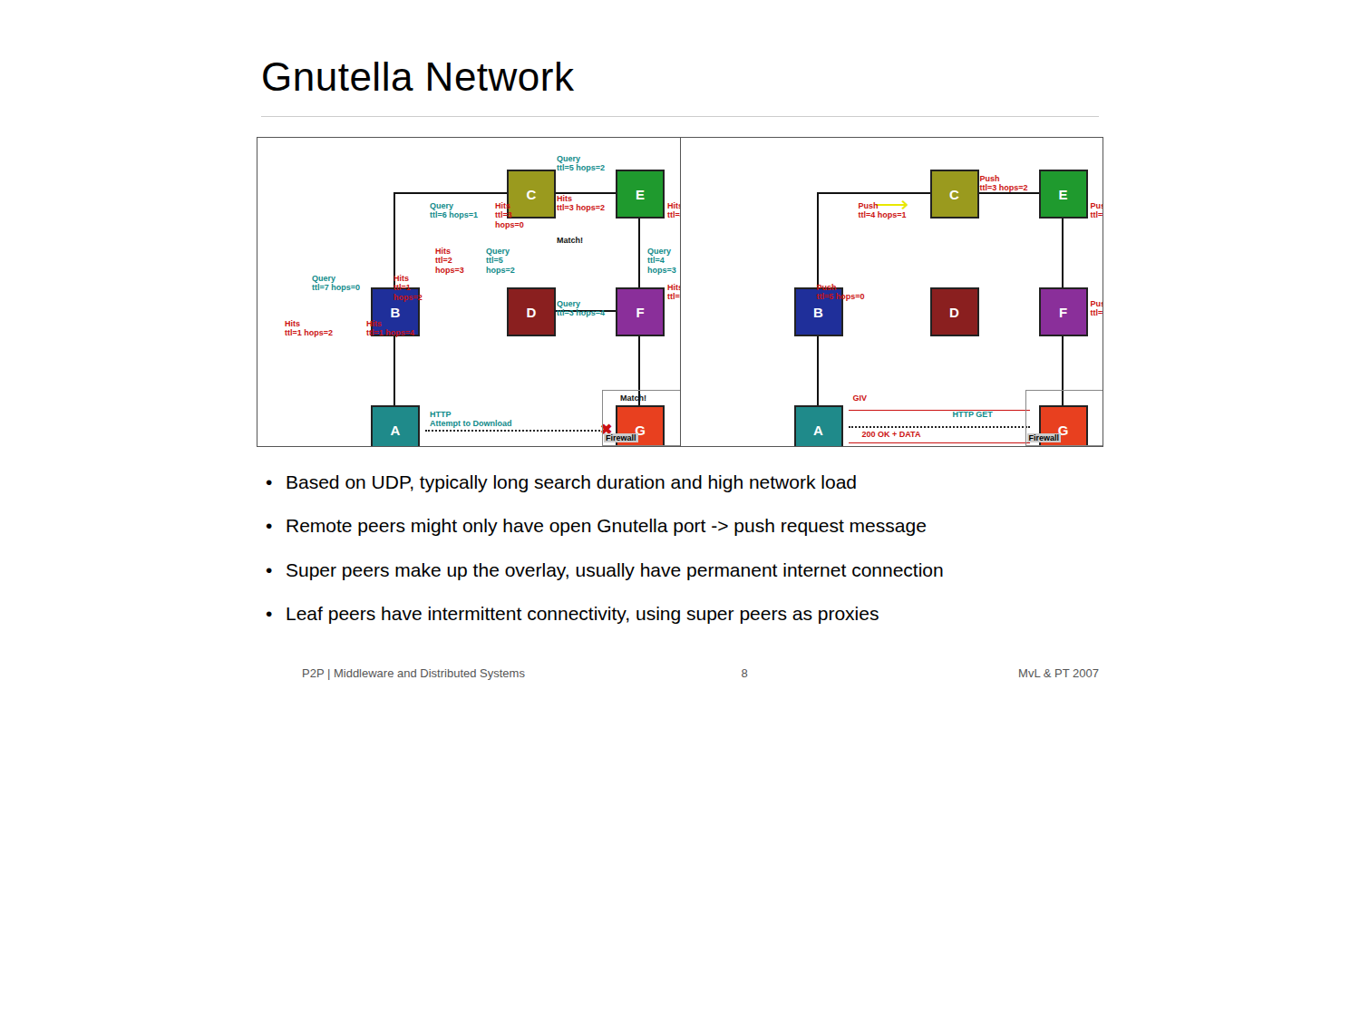Gnutella Network
C
E
B
D
F
A
G
Query
ttl=5 hops=2
Hits
ttl=3 hops=2
Query
ttl=6 hops=1
Hits
ttl=3
hops=0
Hits
ttl=4 hops=1
Match!
Hits
ttl=2
hops=3
Query
ttl=5
hops=2
Query
ttl=4
hops=3
Hits
ttl=1
hops=2
Query
ttl=7 hops=0
Hits
ttl=5 hops=0
Query
ttl=3 hops=4
Hits
ttl=1 hops=2
Hits
ttl=1 hops=4
Match!
HTTP
Attempt to Download
✖
Firewall
⟶
C
E
B
D
F
A
G
Push
ttl=3 hops=2
Push
ttl=4 hops=1
Push
ttl=2 hops=3
Push
ttl=5 hops=0
Push
ttl=1 hops=4
GIV
HTTP GET
200 OK + DATA
Firewall
Based on UDP, typically long search duration and high network load
Remote peers might only have open Gnutella port -> push request message
Super peers make up the overlay, usually have permanent internet connection
Leaf peers have intermittent connectivity, using super peers as proxies
P2P | Middleware and Distributed Systems
8
MvL & PT 2007